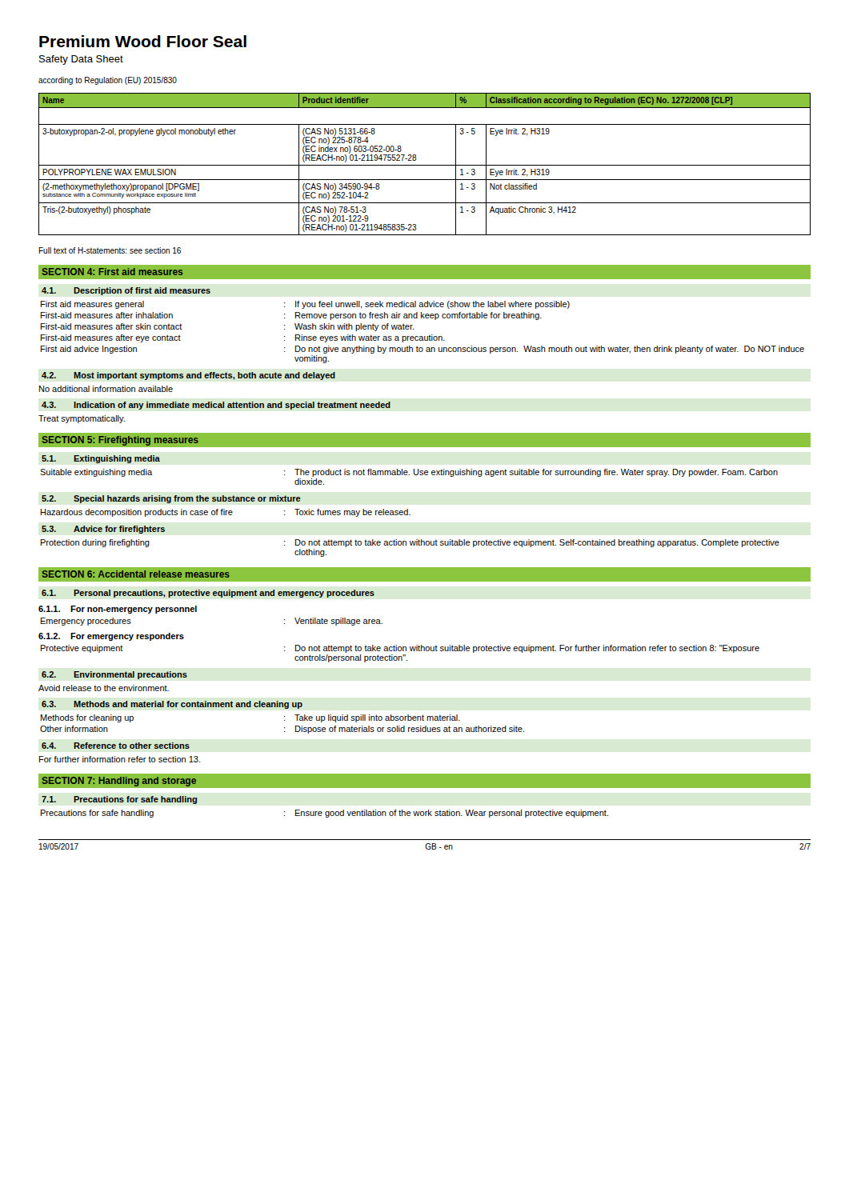Premium Wood Floor Seal
Safety Data Sheet
according to Regulation (EU) 2015/830
| Name | Product identifier | % | Classification according to Regulation (EC) No. 1272/2008 [CLP] |
| --- | --- | --- | --- |
| 3-butoxypropan-2-ol, propylene glycol monobutyl ether | (CAS No) 5131-66-8 (EC no) 225-878-4 (EC index no) 603-052-00-8 (REACH-no) 01-2119475527-28 | 3 - 5 | Eye Irrit. 2, H319 |
| POLYPROPYLENE WAX EMULSION | | 1 - 3 | Eye Irrit. 2, H319 |
| (2-methoxymethylethoxy)propanol [DPGME] substance with a Community workplace exposure limit | (CAS No) 34590-94-8 (EC no) 252-104-2 | 1 - 3 | Not classified |
| Tris-(2-butoxyethyl) phosphate | (CAS No) 78-51-3 (EC no) 201-122-9 (REACH-no) 01-2119485835-23 | 1 - 3 | Aquatic Chronic 3, H412 |
Full text of H-statements: see section 16
SECTION 4: First aid measures
4.1. Description of first aid measures
| First aid measures general | : | If you feel unwell, seek medical advice (show the label where possible) |
| First-aid measures after inhalation | : | Remove person to fresh air and keep comfortable for breathing. |
| First-aid measures after skin contact | : | Wash skin with plenty of water. |
| First-aid measures after eye contact | : | Rinse eyes with water as a precaution. |
| First aid advice Ingestion | : | Do not give anything by mouth to an unconscious person. Wash mouth out with water, then drink pleanty of water. Do NOT induce vomiting. |
4.2. Most important symptoms and effects, both acute and delayed
No additional information available
4.3. Indication of any immediate medical attention and special treatment needed
Treat symptomatically.
SECTION 5: Firefighting measures
5.1. Extinguishing media
| Suitable extinguishing media | : | The product is not flammable. Use extinguishing agent suitable for surrounding fire. Water spray. Dry powder. Foam. Carbon dioxide. |
5.2. Special hazards arising from the substance or mixture
| Hazardous decomposition products in case of fire | : | Toxic fumes may be released. |
5.3. Advice for firefighters
| Protection during firefighting | : | Do not attempt to take action without suitable protective equipment. Self-contained breathing apparatus. Complete protective clothing. |
SECTION 6: Accidental release measures
6.1. Personal precautions, protective equipment and emergency procedures
6.1.1. For non-emergency personnel
| Emergency procedures | : | Ventilate spillage area. |
6.1.2. For emergency responders
| Protective equipment | : | Do not attempt to take action without suitable protective equipment. For further information refer to section 8: "Exposure controls/personal protection". |
6.2. Environmental precautions
Avoid release to the environment.
6.3. Methods and material for containment and cleaning up
| Methods for cleaning up | : | Take up liquid spill into absorbent material. |
| Other information | : | Dispose of materials or solid residues at an authorized site. |
6.4. Reference to other sections
For further information refer to section 13.
SECTION 7: Handling and storage
7.1. Precautions for safe handling
| Precautions for safe handling | : | Ensure good ventilation of the work station. Wear personal protective equipment. |
19/05/2017 GB - en 2/7